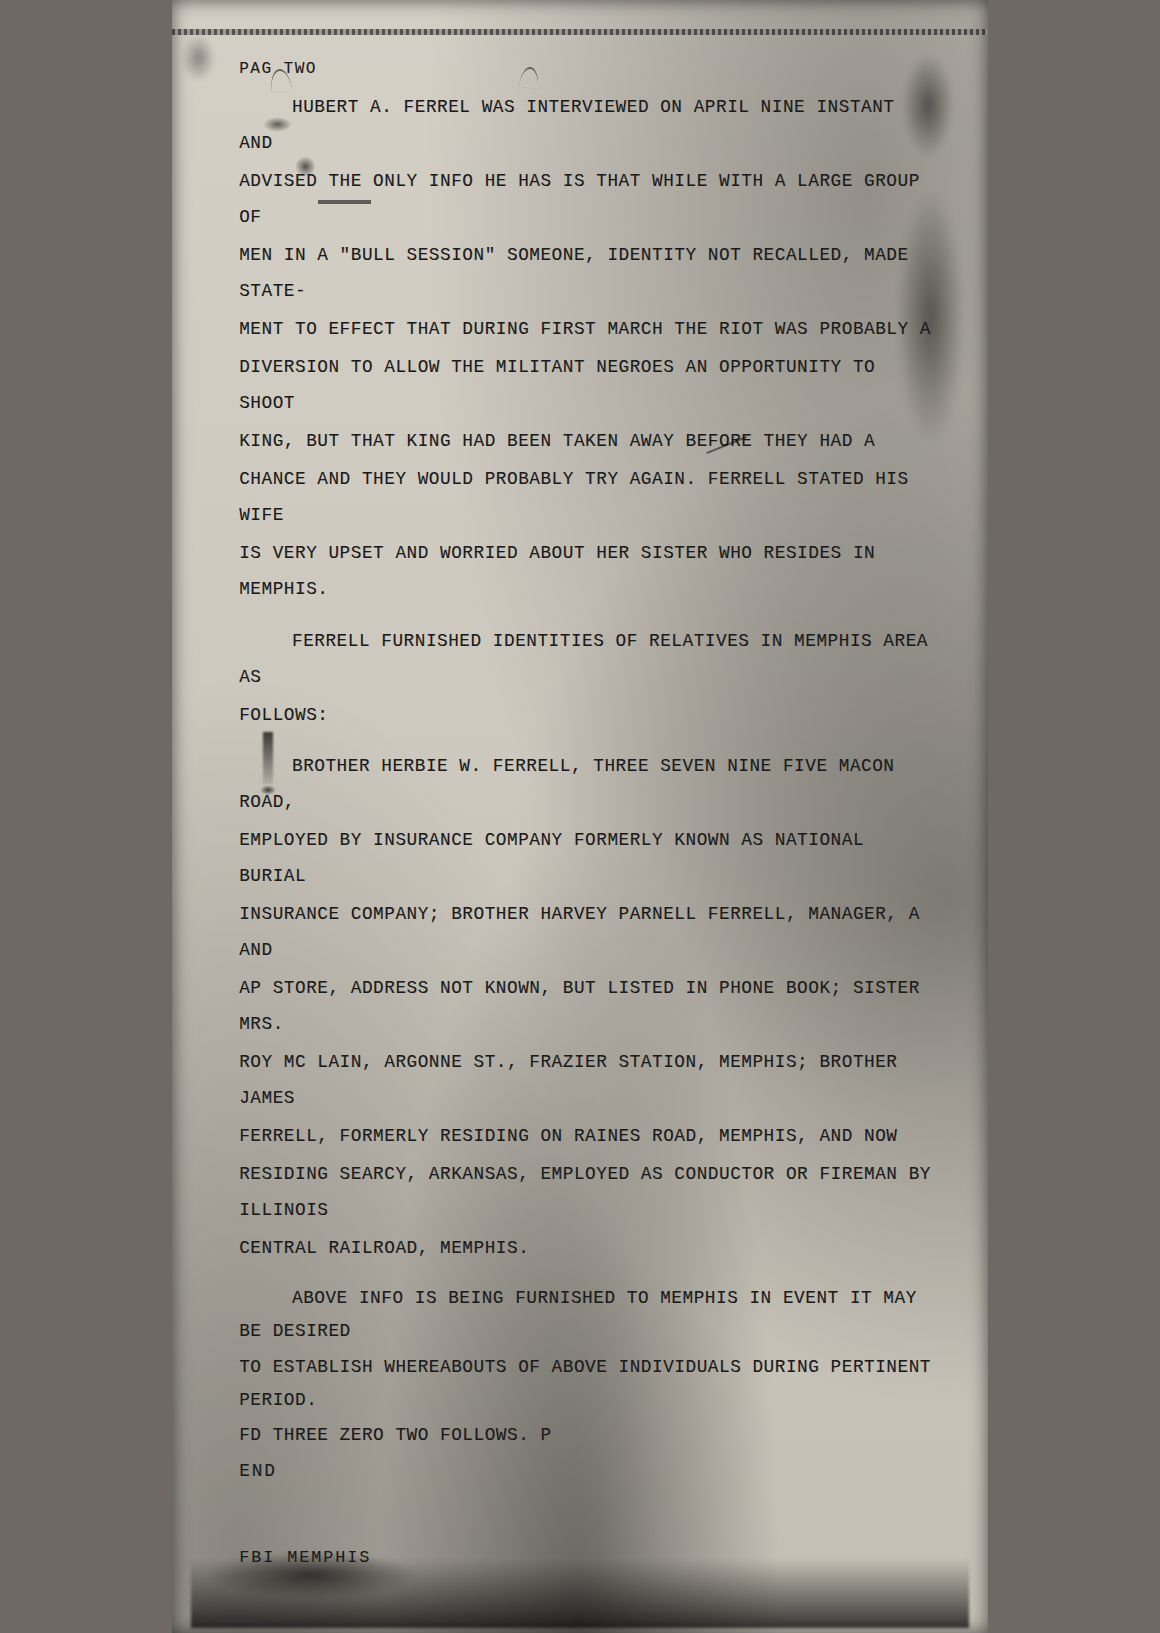PAG TWO
HUBERT A. FERREL WAS INTERVIEWED ON APRIL NINE INSTANT AND
ADVISED THE ONLY INFO HE HAS IS THAT WHILE WITH A LARGE GROUP OF
MEN IN A "BULL SESSION" SOMEONE, IDENTITY NOT RECALLED, MADE STATE-
MENT TO EFFECT THAT DURING FIRST MARCH THE RIOT WAS PROBABLY A
DIVERSION TO ALLOW THE MILITANT NEGROES AN OPPORTUNITY TO SHOOT
KING, BUT THAT KING HAD BEEN TAKEN AWAY BEFORE THEY HAD A
CHANCE AND THEY WOULD PROBABLY TRY AGAIN. FERRELL STATED HIS WIFE
IS VERY UPSET AND WORRIED ABOUT HER SISTER WHO RESIDES IN MEMPHIS.
FERRELL FURNISHED IDENTITIES OF RELATIVES IN MEMPHIS AREA AS
FOLLOWS:
BROTHER HERBIE W. FERRELL, THREE SEVEN NINE FIVE MACON ROAD,
EMPLOYED BY INSURANCE COMPANY FORMERLY KNOWN AS NATIONAL BURIAL
INSURANCE COMPANY; BROTHER HARVEY PARNELL FERRELL, MANAGER, A AND
AP STORE, ADDRESS NOT KNOWN, BUT LISTED IN PHONE BOOK; SISTER MRS.
ROY MC LAIN, ARGONNE ST., FRAZIER STATION, MEMPHIS; BROTHER JAMES
FERRELL, FORMERLY RESIDING ON RAINES ROAD, MEMPHIS, AND NOW
RESIDING SEARCY, ARKANSAS, EMPLOYED AS CONDUCTOR OR FIREMAN BY ILLINOIS
CENTRAL RAILROAD, MEMPHIS.
ABOVE INFO IS BEING FURNISHED TO MEMPHIS IN EVENT IT MAY BE DESIRED
TO ESTABLISH WHEREABOUTS OF ABOVE INDIVIDUALS DURING PERTINENT PERIOD.
FD THREE ZERO TWO FOLLOWS. P
END
FBI MEMPHIS